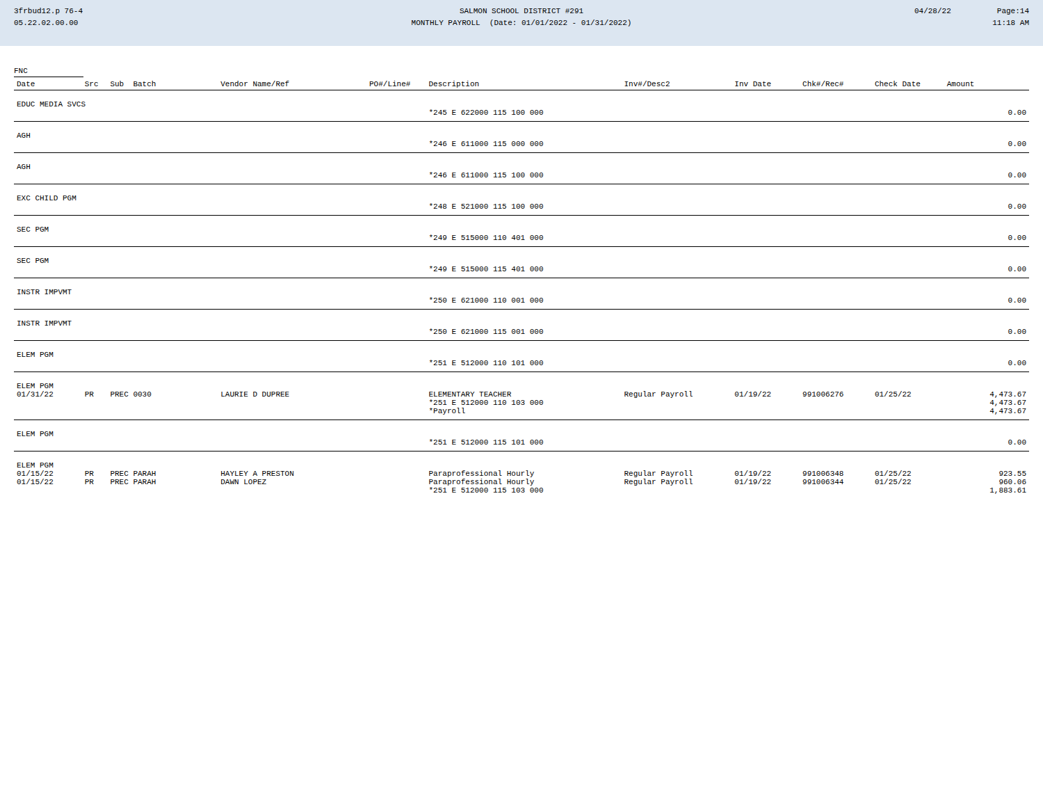3frbud12.p 76-4
05.22.02.00.00
SALMON SCHOOL DISTRICT #291
MONTHLY PAYROLL (Date: 01/01/2022 - 01/31/2022)
04/28/22 Page:14
11:18 AM
FNC
| Date | Src | Sub Batch | | Vendor Name/Ref | PO#/Line# | Description | Inv#/Desc2 | Inv Date | Chk#/Rec# | Check Date | Amount |
| --- | --- | --- | --- | --- | --- | --- | --- | --- | --- | --- | --- |
EDUC MEDIA SVCS
| | | | | | | *245 E 622000 115 100 000 | | | | | 0.00 |
AGH
| | | | | | | *246 E 611000 115 000 000 | | | | | 0.00 |
AGH
| | | | | | | *246 E 611000 115 100 000 | | | | | 0.00 |
EXC CHILD PGM
| | | | | | | *248 E 521000 115 100 000 | | | | | 0.00 |
SEC PGM
| | | | | | | *249 E 515000 110 401 000 | | | | | 0.00 |
SEC PGM
| | | | | | | *249 E 515000 115 401 000 | | | | | 0.00 |
INSTR IMPVMT
| | | | | | | *250 E 621000 110 001 000 | | | | | 0.00 |
INSTR IMPVMT
| | | | | | | *250 E 621000 115 001 000 | | | | | 0.00 |
ELEM PGM
| | | | | | | *251 E 512000 110 101 000 | | | | | 0.00 |
ELEM PGM
| 01/31/22 | PR | PREC 0030 | | LAURIE D DUPREE | | ELEMENTARY TEACHER | Regular Payroll | 01/19/22 | 991006276 | 01/25/22 | 4,473.67 |
| | | | | | | *251 E 512000 110 103 000 | | | | | 4,473.67 |
| | | | | | | *Payroll | | | | | 4,473.67 |
ELEM PGM
| | | | | | | *251 E 512000 115 101 000 | | | | | 0.00 |
ELEM PGM
| 01/15/22 | PR | PREC PARAH | | HAYLEY A PRESTON | | Paraprofessional Hourly | Regular Payroll | 01/19/22 | 991006348 | 01/25/22 | 923.55 |
| 01/15/22 | PR | PREC PARAH | | DAWN LOPEZ | | Paraprofessional Hourly | Regular Payroll | 01/19/22 | 991006344 | 01/25/22 | 960.06 |
| | | | | | | *251 E 512000 115 103 000 | | | | | 1,883.61 |